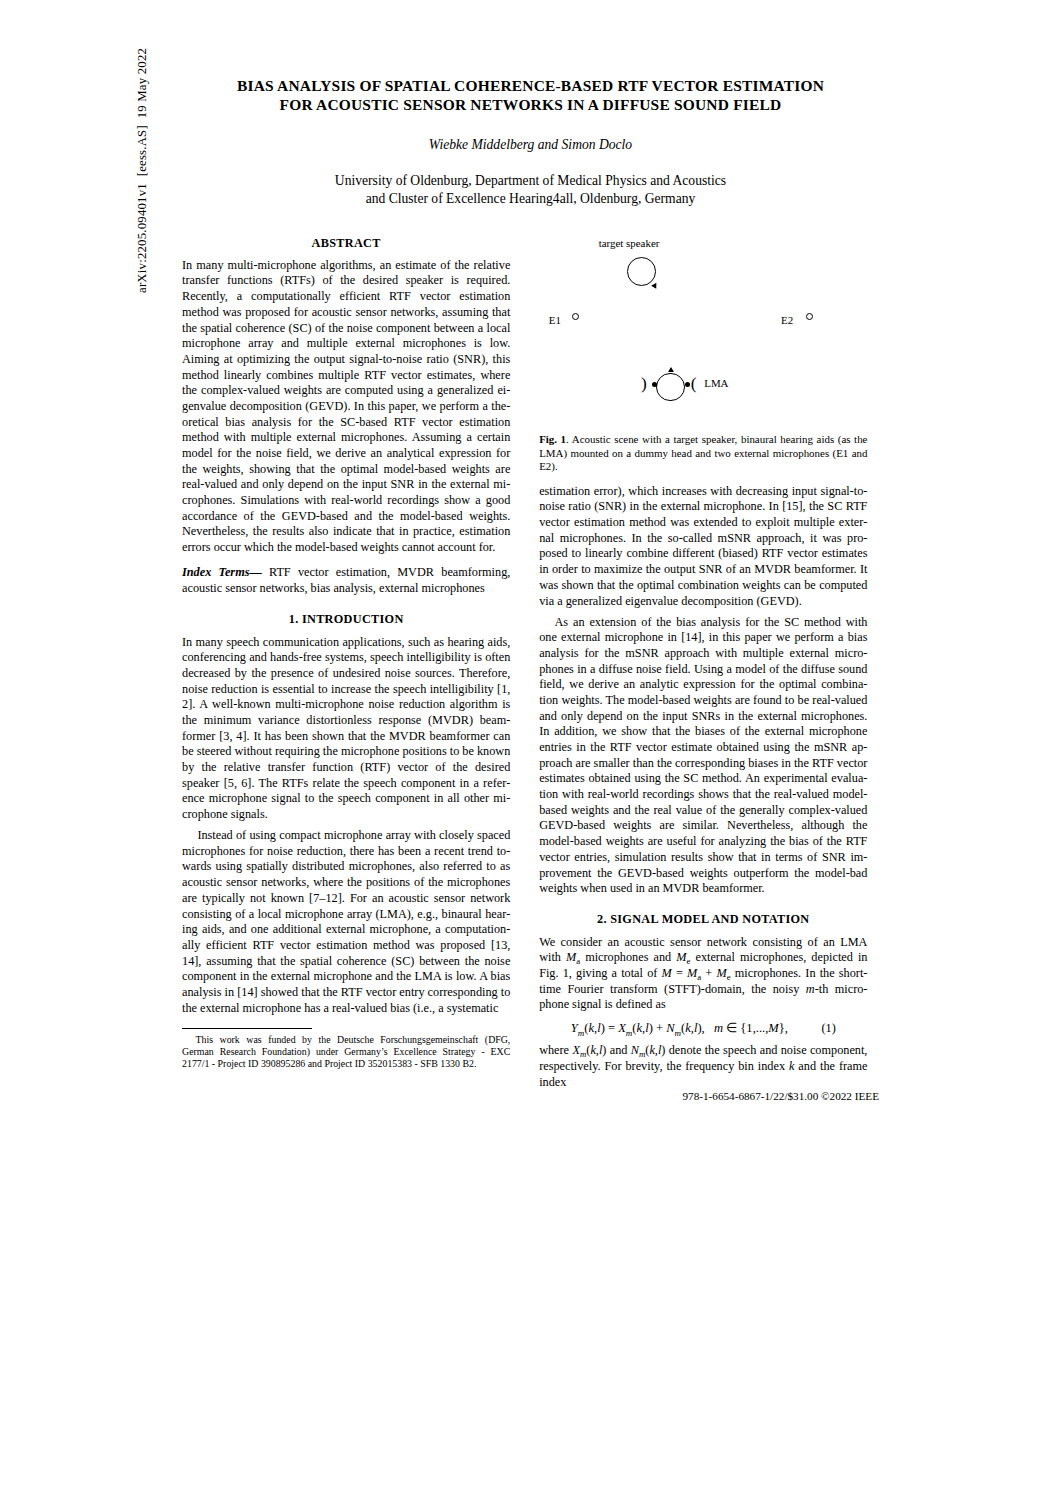arXiv:2205.09401v1 [eess.AS] 19 May 2022
BIAS ANALYSIS OF SPATIAL COHERENCE-BASED RTF VECTOR ESTIMATION
FOR ACOUSTIC SENSOR NETWORKS IN A DIFFUSE SOUND FIELD
Wiebke Middelberg and Simon Doclo
University of Oldenburg, Department of Medical Physics and Acoustics
and Cluster of Excellence Hearing4all, Oldenburg, Germany
ABSTRACT
In many multi-microphone algorithms, an estimate of the relative transfer functions (RTFs) of the desired speaker is required. Recently, a computationally efficient RTF vector estimation method was proposed for acoustic sensor networks, assuming that the spatial coherence (SC) of the noise component between a local microphone array and multiple external microphones is low. Aiming at optimizing the output signal-to-noise ratio (SNR), this method linearly combines multiple RTF vector estimates, where the complex-valued weights are computed using a generalized eigenvalue decomposition (GEVD). In this paper, we perform a theoretical bias analysis for the SC-based RTF vector estimation method with multiple external microphones. Assuming a certain model for the noise field, we derive an analytical expression for the weights, showing that the optimal model-based weights are real-valued and only depend on the input SNR in the external microphones. Simulations with real-world recordings show a good accordance of the GEVD-based and the model-based weights. Nevertheless, the results also indicate that in practice, estimation errors occur which the model-based weights cannot account for.
Index Terms— RTF vector estimation, MVDR beamforming, acoustic sensor networks, bias analysis, external microphones
1. INTRODUCTION
In many speech communication applications, such as hearing aids, conferencing and hands-free systems, speech intelligibility is often decreased by the presence of undesired noise sources. Therefore, noise reduction is essential to increase the speech intelligibility [1, 2]. A well-known multi-microphone noise reduction algorithm is the minimum variance distortionless response (MVDR) beamformer [3, 4]. It has been shown that the MVDR beamformer can be steered without requiring the microphone positions to be known by the relative transfer function (RTF) vector of the desired speaker [5, 6]. The RTFs relate the speech component in a reference microphone signal to the speech component in all other microphone signals.
Instead of using compact microphone array with closely spaced microphones for noise reduction, there has been a recent trend towards using spatially distributed microphones, also referred to as acoustic sensor networks, where the positions of the microphones are typically not known [7–12]. For an acoustic sensor network consisting of a local microphone array (LMA), e.g., binaural hearing aids, and one additional external microphone, a computationally efficient RTF vector estimation method was proposed [13, 14], assuming that the spatial coherence (SC) between the noise component in the external microphone and the LMA is low. A bias analysis in [14] showed that the RTF vector entry corresponding to the external microphone has a real-valued bias (i.e., a systematic
This work was funded by the Deutsche Forschungsgemeinschaft (DFG, German Research Foundation) under Germany’s Excellence Strategy - EXC 2177/1 - Project ID 390895286 and Project ID 352015383 - SFB 1330 B2.
target speaker
E1
E2
LMA
)
(
Fig. 1. Acoustic scene with a target speaker, binaural hearing aids (as the LMA) mounted on a dummy head and two external microphones (E1 and E2).
estimation error), which increases with decreasing input signal-to-noise ratio (SNR) in the external microphone. In [15], the SC RTF vector estimation method was extended to exploit multiple external microphones. In the so-called mSNR approach, it was proposed to linearly combine different (biased) RTF vector estimates in order to maximize the output SNR of an MVDR beamformer. It was shown that the optimal combination weights can be computed via a generalized eigenvalue decomposition (GEVD).
As an extension of the bias analysis for the SC method with one external microphone in [14], in this paper we perform a bias analysis for the mSNR approach with multiple external microphones in a diffuse noise field. Using a model of the diffuse sound field, we derive an analytic expression for the optimal combination weights. The model-based weights are found to be real-valued and only depend on the input SNRs in the external microphones. In addition, we show that the biases of the external microphone entries in the RTF vector estimate obtained using the mSNR approach are smaller than the corresponding biases in the RTF vector estimates obtained using the SC method. An experimental evaluation with real-world recordings shows that the real-valued model-based weights and the real value of the generally complex-valued GEVD-based weights are similar. Nevertheless, although the model-based weights are useful for analyzing the bias of the RTF vector entries, simulation results show that in terms of SNR improvement the GEVD-based weights outperform the model-bad weights when used in an MVDR beamformer.
2. SIGNAL MODEL AND NOTATION
We consider an acoustic sensor network consisting of an LMA with Ma microphones and Me external microphones, depicted in Fig. 1, giving a total of M = Ma + Me microphones. In the short-time Fourier transform (STFT)-domain, the noisy m-th microphone signal is defined as
Ym(k,l) = Xm(k,l) + Nm(k,l), m ∈ {1,...,M}, (1)
where Xm(k,l) and Nm(k,l) denote the speech and noise component, respectively. For brevity, the frequency bin index k and the frame index
978-1-6654-6867-1/22/$31.00 ©2022 IEEE